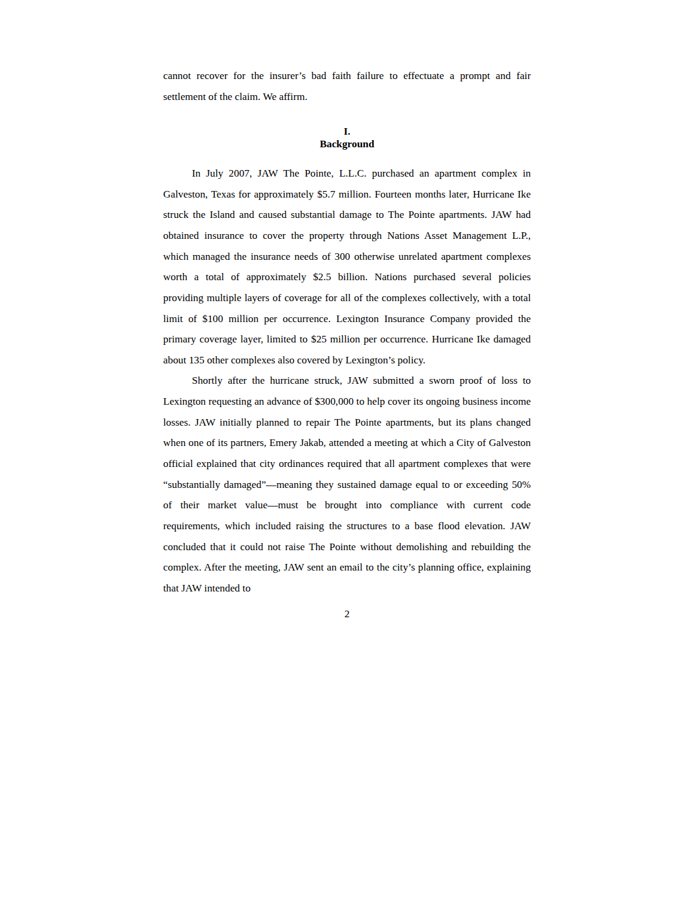cannot recover for the insurer’s bad faith failure to effectuate a prompt and fair settlement of the claim. We affirm.
I. Background
In July 2007, JAW The Pointe, L.L.C. purchased an apartment complex in Galveston, Texas for approximately $5.7 million. Fourteen months later, Hurricane Ike struck the Island and caused substantial damage to The Pointe apartments. JAW had obtained insurance to cover the property through Nations Asset Management L.P., which managed the insurance needs of 300 otherwise unrelated apartment complexes worth a total of approximately $2.5 billion. Nations purchased several policies providing multiple layers of coverage for all of the complexes collectively, with a total limit of $100 million per occurrence. Lexington Insurance Company provided the primary coverage layer, limited to $25 million per occurrence. Hurricane Ike damaged about 135 other complexes also covered by Lexington’s policy.
Shortly after the hurricane struck, JAW submitted a sworn proof of loss to Lexington requesting an advance of $300,000 to help cover its ongoing business income losses. JAW initially planned to repair The Pointe apartments, but its plans changed when one of its partners, Emery Jakab, attended a meeting at which a City of Galveston official explained that city ordinances required that all apartment complexes that were “substantially damaged”—meaning they sustained damage equal to or exceeding 50% of their market value—must be brought into compliance with current code requirements, which included raising the structures to a base flood elevation. JAW concluded that it could not raise The Pointe without demolishing and rebuilding the complex. After the meeting, JAW sent an email to the city’s planning office, explaining that JAW intended to
2